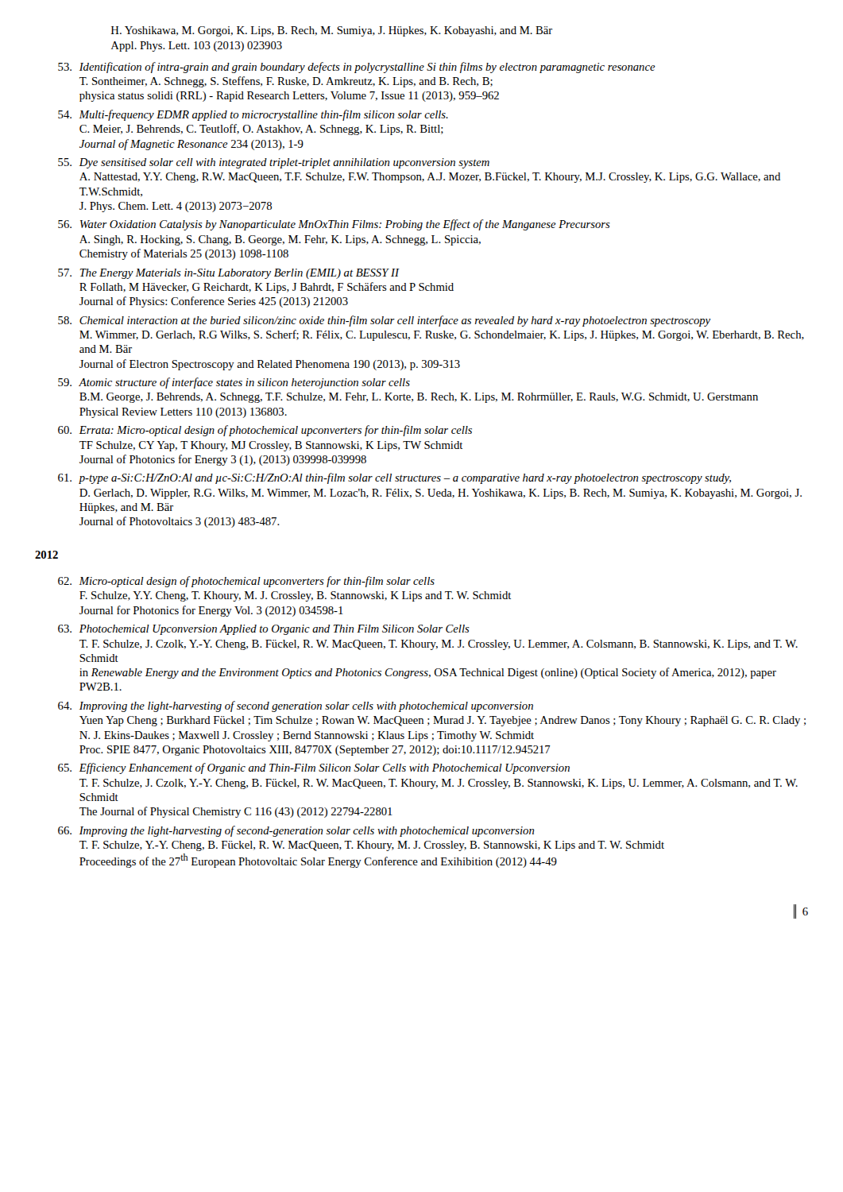H. Yoshikawa, M. Gorgoi, K. Lips, B. Rech, M. Sumiya, J. Hüpkes, K. Kobayashi, and M. Bär
Appl. Phys. Lett. 103 (2013) 023903
53. Identification of intra-grain and grain boundary defects in polycrystalline Si thin films by electron paramagnetic resonance T. Sontheimer, A. Schnegg, S. Steffens, F. Ruske, D. Amkreutz, K. Lips, and B. Rech, B; physica status solidi (RRL) - Rapid Research Letters, Volume 7, Issue 11 (2013), 959–962
54. Multi-frequency EDMR applied to microcrystalline thin-film silicon solar cells. C. Meier, J. Behrends, C. Teutloff, O. Astakhov, A. Schnegg, K. Lips, R. Bittl; Journal of Magnetic Resonance 234 (2013), 1-9
55. Dye sensitised solar cell with integrated triplet-triplet annihilation upconversion system A. Nattestad, Y.Y. Cheng, R.W. MacQueen, T.F. Schulze, F.W. Thompson, A.J. Mozer, B.Fückel, T. Khoury, M.J. Crossley, K. Lips, G.G. Wallace, and T.W.Schmidt, J. Phys. Chem. Lett. 4 (2013) 2073−2078
56. Water Oxidation Catalysis by Nanoparticulate MnOxThin Films: Probing the Effect of the Manganese Precursors A. Singh, R. Hocking, S. Chang, B. George, M. Fehr, K. Lips, A. Schnegg, L. Spiccia, Chemistry of Materials 25 (2013) 1098-1108
57. The Energy Materials in-Situ Laboratory Berlin (EMIL) at BESSY II R Follath, M Hävecker, G Reichardt, K Lips, J Bahrdt, F Schäfers and P Schmid Journal of Physics: Conference Series 425 (2013) 212003
58. Chemical interaction at the buried silicon/zinc oxide thin-film solar cell interface as revealed by hard x-ray photoelectron spectroscopy M. Wimmer, D. Gerlach, R.G Wilks, S. Scherf; R. Félix, C. Lupulescu, F. Ruske, G. Schondelmaier, K. Lips, J. Hüpkes, M. Gorgoi, W. Eberhardt, B. Rech, and M. Bär Journal of Electron Spectroscopy and Related Phenomena 190 (2013), p. 309-313
59. Atomic structure of interface states in silicon heterojunction solar cells B.M. George, J. Behrends, A. Schnegg, T.F. Schulze, M. Fehr, L. Korte, B. Rech, K. Lips, M. Rohrmüller, E. Rauls, W.G. Schmidt, U. Gerstmann Physical Review Letters 110 (2013) 136803.
60. Errata: Micro-optical design of photochemical upconverters for thin-film solar cells TF Schulze, CY Yap, T Khoury, MJ Crossley, B Stannowski, K Lips, TW Schmidt Journal of Photonics for Energy 3 (1), (2013) 039998-039998
61. p-type a-Si:C:H/ZnO:Al and µc-Si:C:H/ZnO:Al thin-film solar cell structures – a comparative hard x-ray photoelectron spectroscopy study, D. Gerlach, D. Wippler, R.G. Wilks, M. Wimmer, M. Lozac'h, R. Félix, S. Ueda, H. Yoshikawa, K. Lips, B. Rech, M. Sumiya, K. Kobayashi, M. Gorgoi, J. Hüpkes, and M. Bär Journal of Photovoltaics 3 (2013) 483-487.
2012
62. Micro-optical design of photochemical upconverters for thin-film solar cells F. Schulze, Y.Y. Cheng, T. Khoury, M. J. Crossley, B. Stannowski, K Lips and T. W. Schmidt Journal for Photonics for Energy Vol. 3 (2012) 034598-1
63. Photochemical Upconversion Applied to Organic and Thin Film Silicon Solar Cells T. F. Schulze, J. Czolk, Y.-Y. Cheng, B. Fückel, R. W. MacQueen, T. Khoury, M. J. Crossley, U. Lemmer, A. Colsmann, B. Stannowski, K. Lips, and T. W. Schmidt in Renewable Energy and the Environment Optics and Photonics Congress, OSA Technical Digest (online) (Optical Society of America, 2012), paper PW2B.1.
64. Improving the light-harvesting of second generation solar cells with photochemical upconversion Yuen Yap Cheng ; Burkhard Fückel ; Tim Schulze ; Rowan W. MacQueen ; Murad J. Y. Tayebjee ; Andrew Danos ; Tony Khoury ; Raphaël G. C. R. Clady ; N. J. Ekins-Daukes ; Maxwell J. Crossley ; Bernd Stannowski ; Klaus Lips ; Timothy W. Schmidt Proc. SPIE 8477, Organic Photovoltaics XIII, 84770X (September 27, 2012); doi:10.1117/12.945217
65. Efficiency Enhancement of Organic and Thin-Film Silicon Solar Cells with Photochemical Upconversion T. F. Schulze, J. Czolk, Y.-Y. Cheng, B. Fückel, R. W. MacQueen, T. Khoury, M. J. Crossley, B. Stannowski, K. Lips, U. Lemmer, A. Colsmann, and T. W. Schmidt The Journal of Physical Chemistry C 116 (43) (2012) 22794-22801
66. Improving the light-harvesting of second-generation solar cells with photochemical upconversion T. F. Schulze, Y.-Y. Cheng, B. Fückel, R. W. MacQueen, T. Khoury, M. J. Crossley, B. Stannowski, K Lips and T. W. Schmidt Proceedings of the 27th European Photovoltaic Solar Energy Conference and Exihibition (2012) 44-49
6